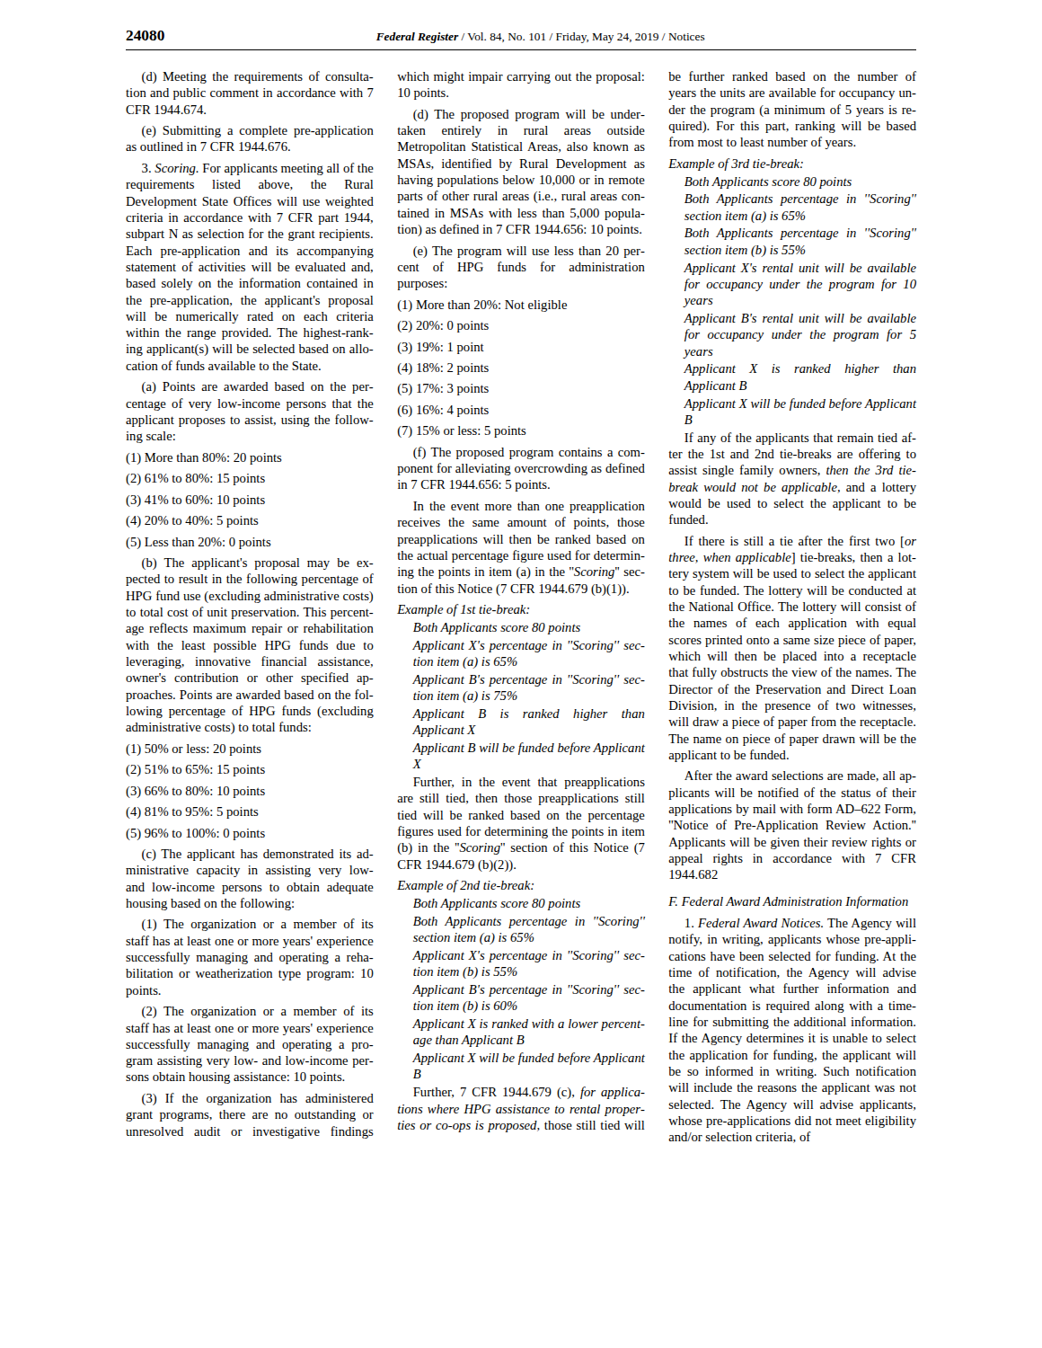24080 Federal Register / Vol. 84, No. 101 / Friday, May 24, 2019 / Notices
(d) Meeting the requirements of consultation and public comment in accordance with 7 CFR 1944.674.
(e) Submitting a complete pre-application as outlined in 7 CFR 1944.676.
3. Scoring. For applicants meeting all of the requirements listed above, the Rural Development State Offices will use weighted criteria in accordance with 7 CFR part 1944, subpart N as selection for the grant recipients. Each pre-application and its accompanying statement of activities will be evaluated and, based solely on the information contained in the pre-application, the applicant's proposal will be numerically rated on each criteria within the range provided. The highest-ranking applicant(s) will be selected based on allocation of funds available to the State.
(a) Points are awarded based on the percentage of very low-income persons that the applicant proposes to assist, using the following scale:
(1) More than 80%: 20 points
(2) 61% to 80%: 15 points
(3) 41% to 60%: 10 points
(4) 20% to 40%: 5 points
(5) Less than 20%: 0 points
(b) The applicant's proposal may be expected to result in the following percentage of HPG fund use (excluding administrative costs) to total cost of unit preservation. This percentage reflects maximum repair or rehabilitation with the least possible HPG funds due to leveraging, innovative financial assistance, owner's contribution or other specified approaches. Points are awarded based on the following percentage of HPG funds (excluding administrative costs) to total funds:
(1) 50% or less: 20 points
(2) 51% to 65%: 15 points
(3) 66% to 80%: 10 points
(4) 81% to 95%: 5 points
(5) 96% to 100%: 0 points
(c) The applicant has demonstrated its administrative capacity in assisting very low- and low-income persons to obtain adequate housing based on the following:
(1) The organization or a member of its staff has at least one or more years' experience successfully managing and operating a rehabilitation or weatherization type program: 10 points.
(2) The organization or a member of its staff has at least one or more years' experience successfully managing and operating a program assisting very low- and low-income persons obtain housing assistance: 10 points.
(3) If the organization has administered grant programs, there are no outstanding or unresolved audit or investigative findings which might impair carrying out the proposal: 10 points.
(d) The proposed program will be undertaken entirely in rural areas outside Metropolitan Statistical Areas, also known as MSAs, identified by Rural Development as having populations below 10,000 or in remote parts of other rural areas (i.e., rural areas contained in MSAs with less than 5,000 population) as defined in 7 CFR 1944.656: 10 points.
(e) The program will use less than 20 percent of HPG funds for administration purposes:
(1) More than 20%: Not eligible
(2) 20%: 0 points
(3) 19%: 1 point
(4) 18%: 2 points
(5) 17%: 3 points
(6) 16%: 4 points
(7) 15% or less: 5 points
(f) The proposed program contains a component for alleviating overcrowding as defined in 7 CFR 1944.656: 5 points.
In the event more than one preapplication receives the same amount of points, those preapplications will then be ranked based on the actual percentage figure used for determining the points in item (a) in the ''Scoring'' section of this Notice (7 CFR 1944.679 (b)(1)).
Example of 1st tie-break:
Both Applicants score 80 points
Applicant X's percentage in ''Scoring'' section item (a) is 65%
Applicant B's percentage in ''Scoring'' section item (a) is 75%
Applicant B is ranked higher than Applicant X
Applicant B will be funded before Applicant X
Further, in the event that preapplications are still tied, then those preapplications still tied will be ranked based on the percentage figures used for determining the points in item (b) in the ''Scoring'' section of this Notice (7 CFR 1944.679 (b)(2)).
Example of 2nd tie-break:
Both Applicants score 80 points
Both Applicants percentage in ''Scoring'' section item (a) is 65%
Applicant X's percentage in ''Scoring'' section item (b) is 55%
Applicant B's percentage in ''Scoring'' section item (b) is 60%
Applicant X is ranked with a lower percentage than Applicant B
Applicant X will be funded before Applicant B
Further, 7 CFR 1944.679 (c), for applications where HPG assistance to rental properties or co-ops is proposed, those still tied will be further ranked based on the number of years the units are available for occupancy under the program (a minimum of 5 years is required). For this part, ranking will be based from most to least number of years.
Example of 3rd tie-break:
Both Applicants score 80 points
Both Applicants percentage in ''Scoring'' section item (a) is 65%
Both Applicants percentage in ''Scoring'' section item (b) is 55%
Applicant X's rental unit will be available for occupancy under the program for 10 years
Applicant B's rental unit will be available for occupancy under the program for 5 years
Applicant X is ranked higher than Applicant B
Applicant X will be funded before Applicant B
If any of the applicants that remain tied after the 1st and 2nd tie-breaks are offering to assist single family owners, then the 3rd tie-break would not be applicable, and a lottery would be used to select the applicant to be funded.
If there is still a tie after the first two [or three, when applicable] tie-breaks, then a lottery system will be used to select the applicant to be funded. The lottery will be conducted at the National Office. The lottery will consist of the names of each application with equal scores printed onto a same size piece of paper, which will then be placed into a receptacle that fully obstructs the view of the names. The Director of the Preservation and Direct Loan Division, in the presence of two witnesses, will draw a piece of paper from the receptacle. The name on piece of paper drawn will be the applicant to be funded.
After the award selections are made, all applicants will be notified of the status of their applications by mail with form AD–622 Form, ''Notice of Pre-Application Review Action.'' Applicants will be given their review rights or appeal rights in accordance with 7 CFR 1944.682
F. Federal Award Administration Information
1. Federal Award Notices. The Agency will notify, in writing, applicants whose pre-applications have been selected for funding. At the time of notification, the Agency will advise the applicant what further information and documentation is required along with a timeline for submitting the additional information. If the Agency determines it is unable to select the application for funding, the applicant will be so informed in writing. Such notification will include the reasons the applicant was not selected. The Agency will advise applicants, whose pre-applications did not meet eligibility and/or selection criteria, of